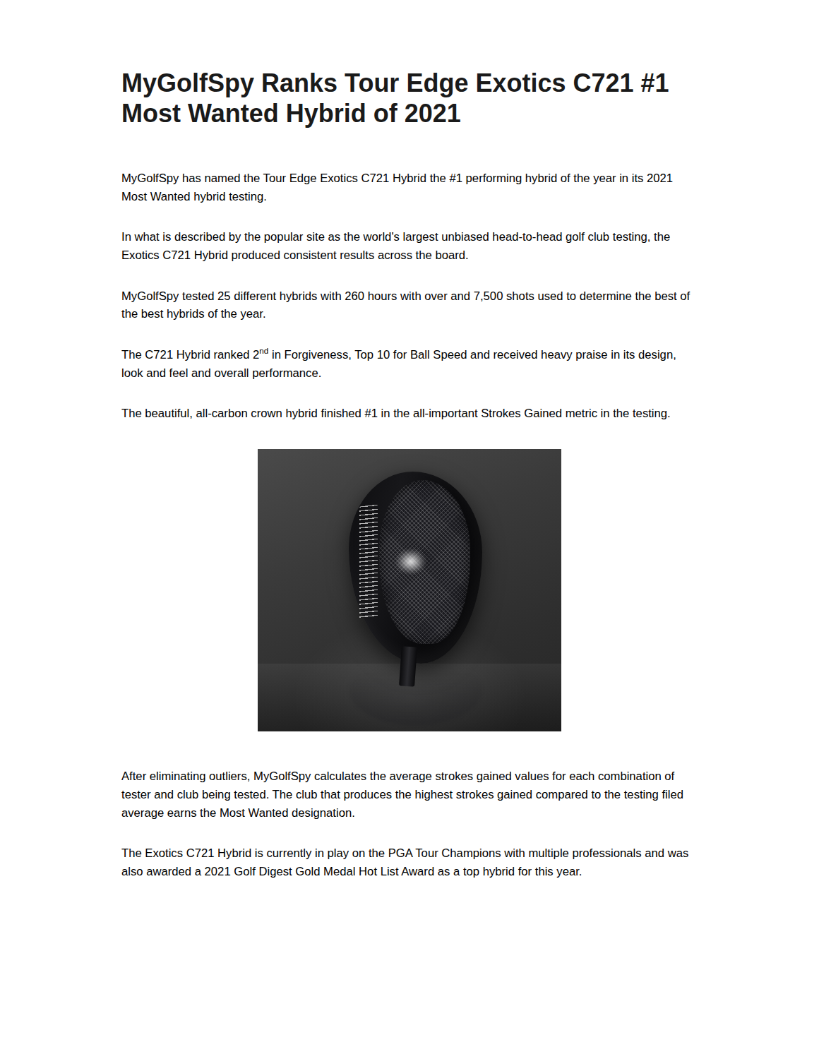MyGolfSpy Ranks Tour Edge Exotics C721 #1 Most Wanted Hybrid of 2021
MyGolfSpy has named the Tour Edge Exotics C721 Hybrid the #1 performing hybrid of the year in its 2021 Most Wanted hybrid testing.
In what is described by the popular site as the world's largest unbiased head-to-head golf club testing, the Exotics C721 Hybrid produced consistent results across the board.
MyGolfSpy tested 25 different hybrids with 260 hours with over and 7,500 shots used to determine the best of the best hybrids of the year.
The C721 Hybrid ranked 2nd in Forgiveness, Top 10 for Ball Speed and received heavy praise in its design, look and feel and overall performance.
The beautiful, all-carbon crown hybrid finished #1 in the all-important Strokes Gained metric in the testing.
After eliminating outliers, MyGolfSpy calculates the average strokes gained values for each combination of tester and club being tested. The club that produces the highest strokes gained compared to the testing filed average earns the Most Wanted designation.
The Exotics C721 Hybrid is currently in play on the PGA Tour Champions with multiple professionals and was also awarded a 2021 Golf Digest Gold Medal Hot List Award as a top hybrid for this year.